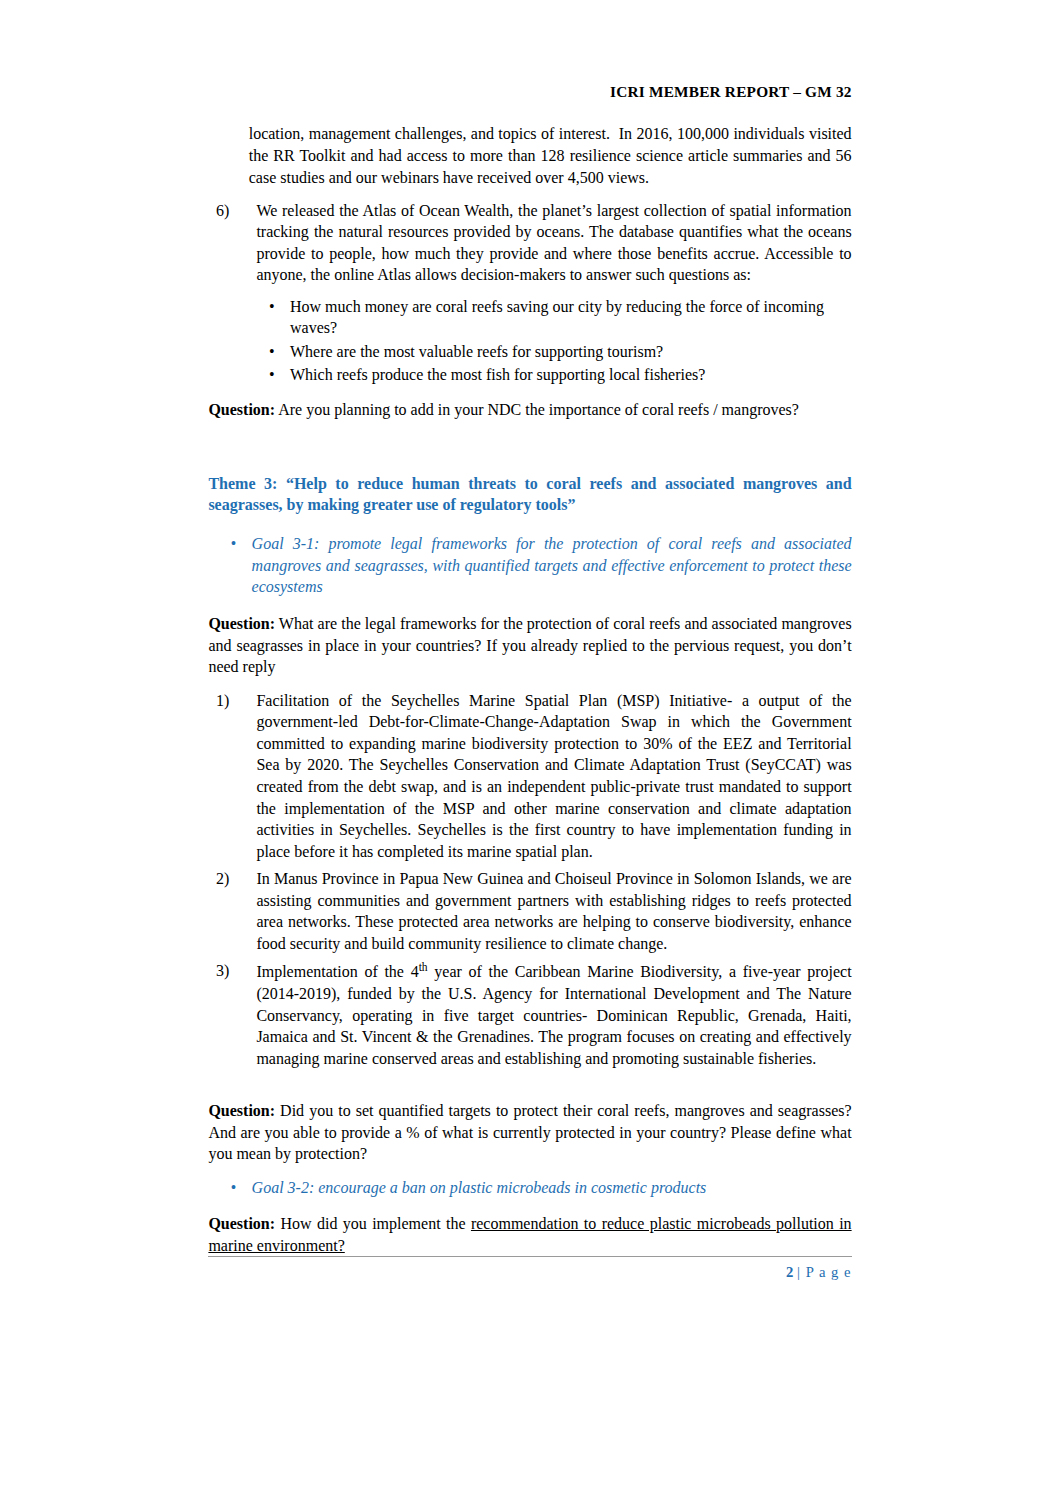ICRI MEMBER REPORT – GM 32
location, management challenges, and topics of interest. In 2016, 100,000 individuals visited the RR Toolkit and had access to more than 128 resilience science article summaries and 56 case studies and our webinars have received over 4,500 views.
We released the Atlas of Ocean Wealth, the planet’s largest collection of spatial information tracking the natural resources provided by oceans. The database quantifies what the oceans provide to people, how much they provide and where those benefits accrue. Accessible to anyone, the online Atlas allows decision-makers to answer such questions as:
How much money are coral reefs saving our city by reducing the force of incoming waves?
Where are the most valuable reefs for supporting tourism?
Which reefs produce the most fish for supporting local fisheries?
Question: Are you planning to add in your NDC the importance of coral reefs / mangroves?
Theme 3: “Help to reduce human threats to coral reefs and associated mangroves and seagrasses, by making greater use of regulatory tools”
Goal 3-1: promote legal frameworks for the protection of coral reefs and associated mangroves and seagrasses, with quantified targets and effective enforcement to protect these ecosystems
Question: What are the legal frameworks for the protection of coral reefs and associated mangroves and seagrasses in place in your countries? If you already replied to the pervious request, you don’t need reply
Facilitation of the Seychelles Marine Spatial Plan (MSP) Initiative- a output of the government-led Debt-for-Climate-Change-Adaptation Swap in which the Government committed to expanding marine biodiversity protection to 30% of the EEZ and Territorial Sea by 2020. The Seychelles Conservation and Climate Adaptation Trust (SeyCCAT) was created from the debt swap, and is an independent public-private trust mandated to support the implementation of the MSP and other marine conservation and climate adaptation activities in Seychelles. Seychelles is the first country to have implementation funding in place before it has completed its marine spatial plan.
In Manus Province in Papua New Guinea and Choiseul Province in Solomon Islands, we are assisting communities and government partners with establishing ridges to reefs protected area networks. These protected area networks are helping to conserve biodiversity, enhance food security and build community resilience to climate change.
Implementation of the 4th year of the Caribbean Marine Biodiversity, a five-year project (2014-2019), funded by the U.S. Agency for International Development and The Nature Conservancy, operating in five target countries- Dominican Republic, Grenada, Haiti, Jamaica and St. Vincent & the Grenadines. The program focuses on creating and effectively managing marine conserved areas and establishing and promoting sustainable fisheries.
Question: Did you to set quantified targets to protect their coral reefs, mangroves and seagrasses? And are you able to provide a % of what is currently protected in your country? Please define what you mean by protection?
Goal 3-2: encourage a ban on plastic microbeads in cosmetic products
Question: How did you implement the recommendation to reduce plastic microbeads pollution in marine environment?
2 | P a g e